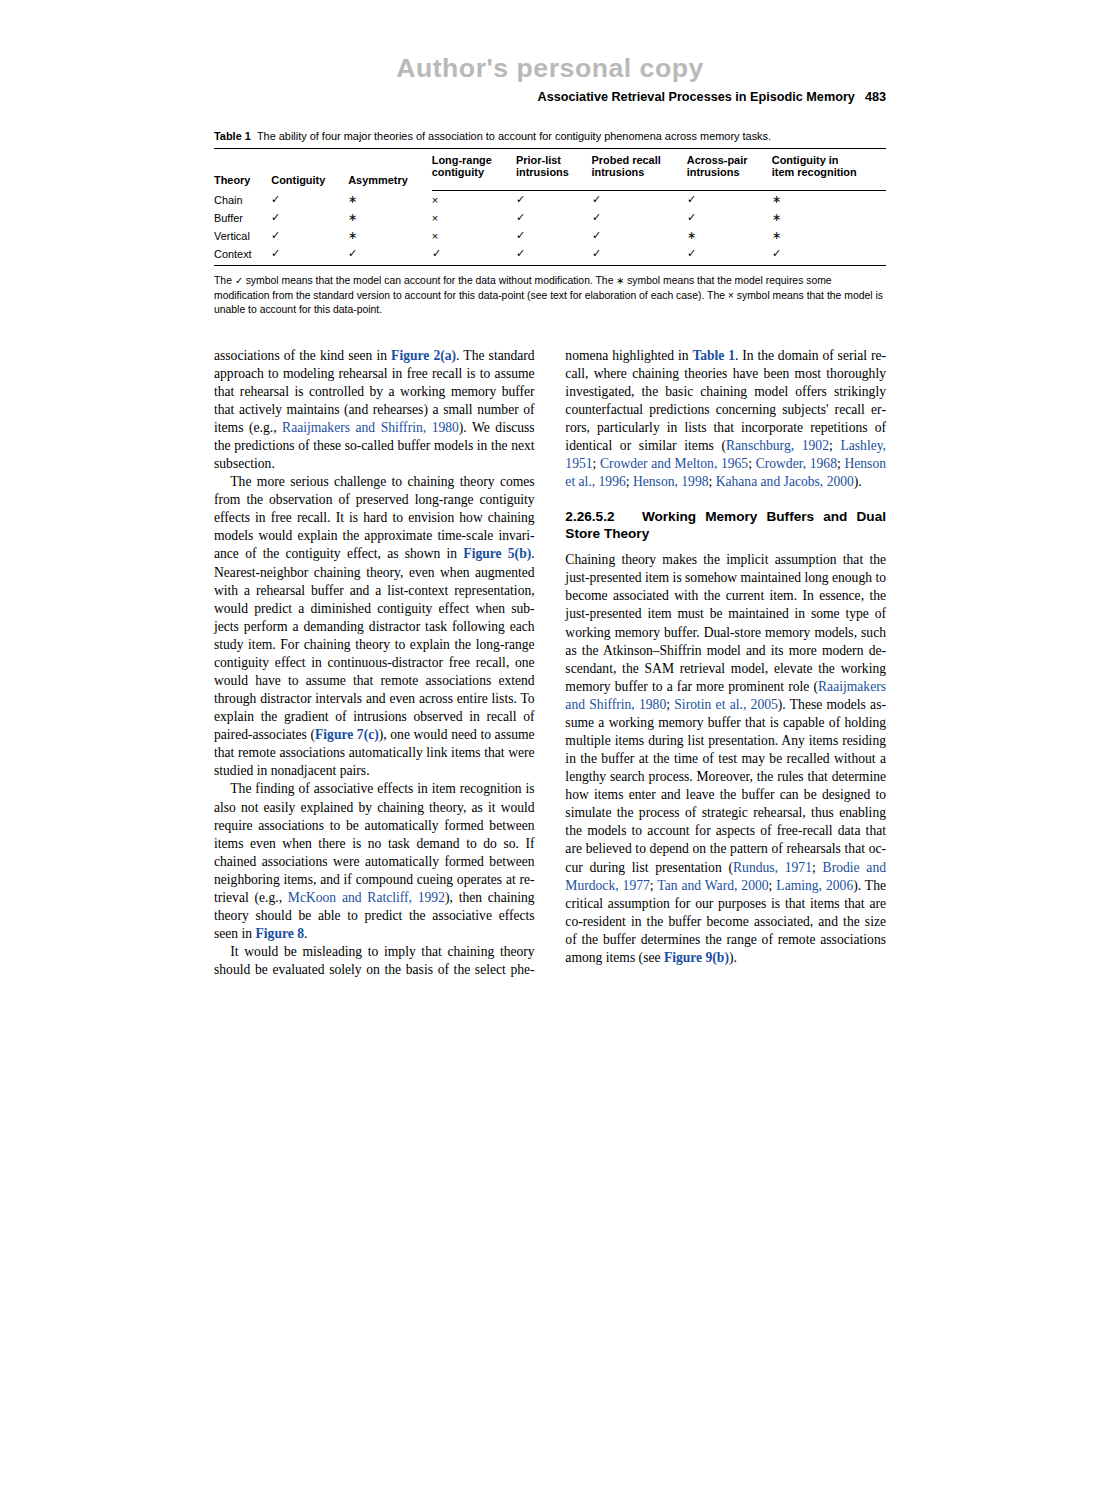Author's personal copy
Associative Retrieval Processes in Episodic Memory483
Table 1 The ability of four major theories of association to account for contiguity phenomena across memory tasks.
| Theory | Contiguity | Asymmetry | Long-range contiguity | Prior-list intrusions | Probed recall intrusions | Across-pair intrusions | Contiguity in item recognition |
| --- | --- | --- | --- | --- | --- | --- | --- |
| Chain | ✓ | ∗ | × | ✓ | ✓ | ✓ | ∗ |
| Buffer | ✓ | ∗ | × | ✓ | ✓ | ✓ | ∗ |
| Vertical | ✓ | ∗ | × | ✓ | ✓ | ∗ | ∗ |
| Context | ✓ | ✓ | ✓ | ✓ | ✓ | ✓ | ✓ |
The ✓ symbol means that the model can account for the data without modification. The ∗ symbol means that the model requires some modification from the standard version to account for this data-point (see text for elaboration of each case). The × symbol means that the model is unable to account for this data-point.
associations of the kind seen in Figure 2(a). The standard approach to modeling rehearsal in free recall is to assume that rehearsal is controlled by a working memory buffer that actively maintains (and rehearses) a small number of items (e.g., Raaijmakers and Shiffrin, 1980). We discuss the predictions of these so-called buffer models in the next subsection.
The more serious challenge to chaining theory comes from the observation of preserved long-range contiguity effects in free recall. It is hard to envision how chaining models would explain the approximate time-scale invariance of the contiguity effect, as shown in Figure 5(b). Nearest-neighbor chaining theory, even when augmented with a rehearsal buffer and a list-context representation, would predict a diminished contiguity effect when subjects perform a demanding distractor task following each study item. For chaining theory to explain the long-range contiguity effect in continuous-distractor free recall, one would have to assume that remote associations extend through distractor intervals and even across entire lists. To explain the gradient of intrusions observed in recall of paired-associates (Figure 7(c)), one would need to assume that remote associations automatically link items that were studied in nonadjacent pairs.
The finding of associative effects in item recognition is also not easily explained by chaining theory, as it would require associations to be automatically formed between items even when there is no task demand to do so. If chained associations were automatically formed between neighboring items, and if compound cueing operates at retrieval (e.g., McKoon and Ratcliff, 1992), then chaining theory should be able to predict the associative effects seen in Figure 8.
It would be misleading to imply that chaining theory should be evaluated solely on the basis of the select phenomena highlighted in Table 1. In the domain of serial recall, where chaining theories have been most thoroughly investigated, the basic chaining model offers strikingly counterfactual predictions concerning subjects' recall errors, particularly in lists that incorporate repetitions of identical or similar items (Ranschburg, 1902; Lashley, 1951; Crowder and Melton, 1965; Crowder, 1968; Henson et al., 1996; Henson, 1998; Kahana and Jacobs, 2000).
2.26.5.2 Working Memory Buffers and Dual Store Theory
Chaining theory makes the implicit assumption that the just-presented item is somehow maintained long enough to become associated with the current item. In essence, the just-presented item must be maintained in some type of working memory buffer. Dual-store memory models, such as the Atkinson–Shiffrin model and its more modern descendant, the SAM retrieval model, elevate the working memory buffer to a far more prominent role (Raaijmakers and Shiffrin, 1980; Sirotin et al., 2005). These models assume a working memory buffer that is capable of holding multiple items during list presentation. Any items residing in the buffer at the time of test may be recalled without a lengthy search process. Moreover, the rules that determine how items enter and leave the buffer can be designed to simulate the process of strategic rehearsal, thus enabling the models to account for aspects of free-recall data that are believed to depend on the pattern of rehearsals that occur during list presentation (Rundus, 1971; Brodie and Murdock, 1977; Tan and Ward, 2000; Laming, 2006). The critical assumption for our purposes is that items that are co-resident in the buffer become associated, and the size of the buffer determines the range of remote associations among items (see Figure 9(b)).